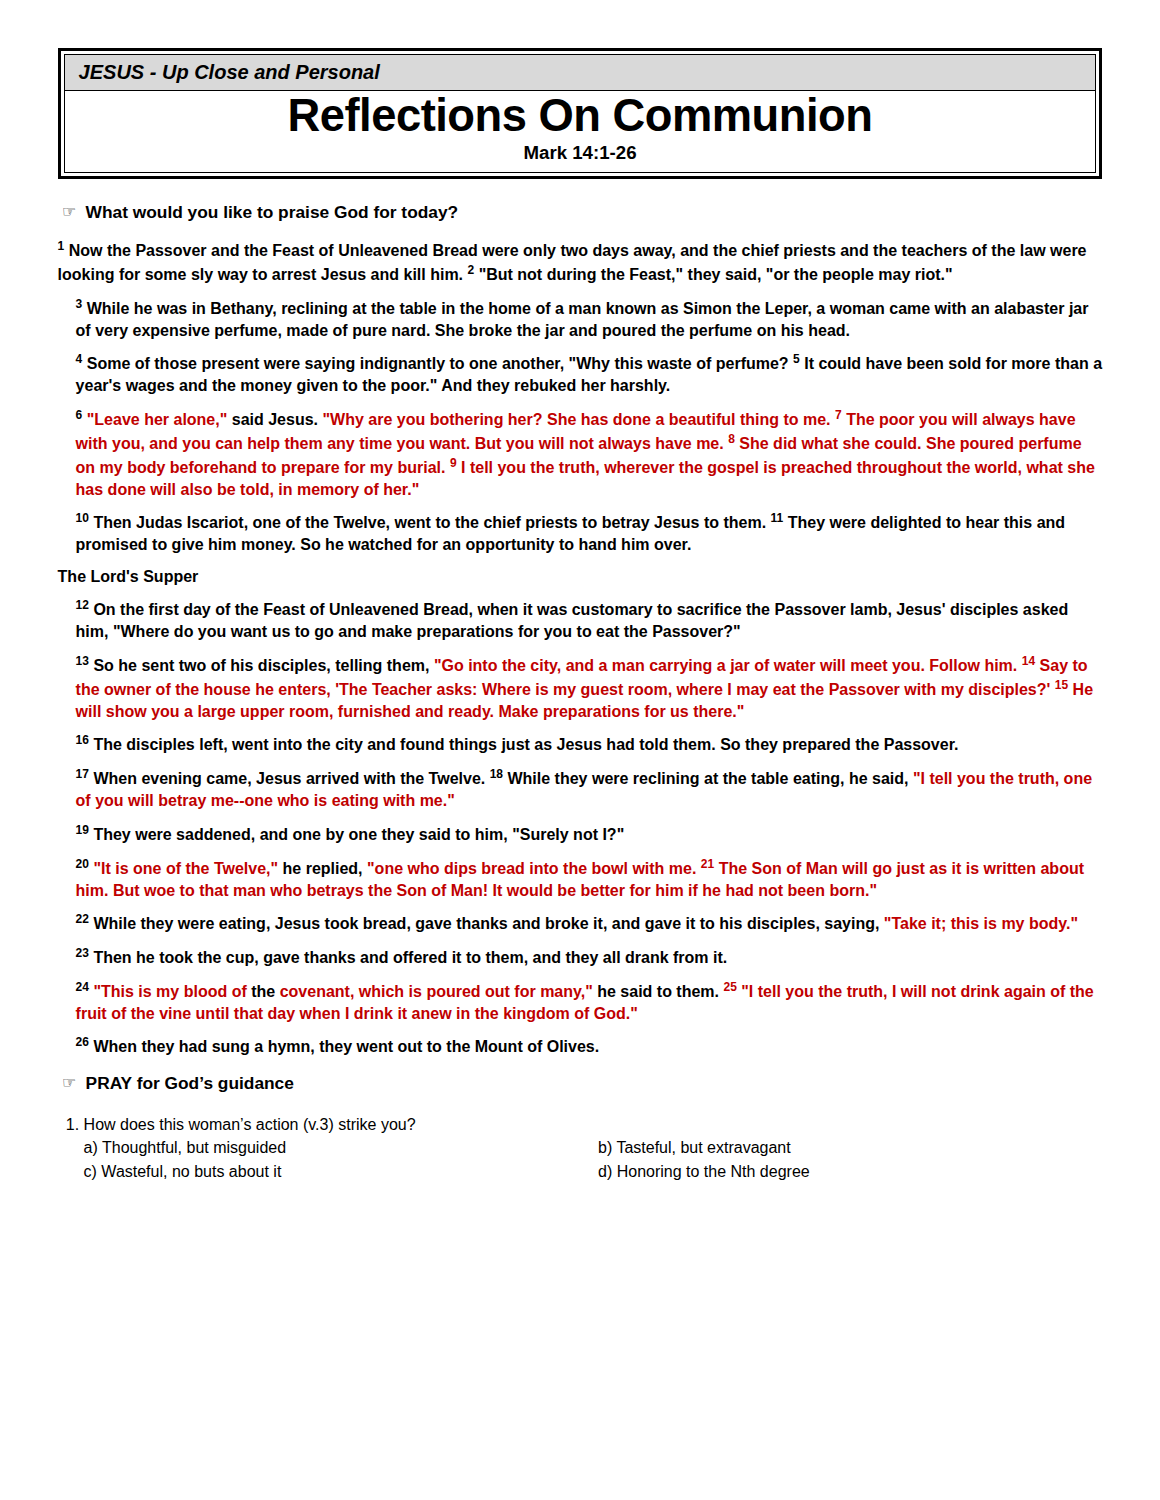JESUS - Up Close and Personal
Reflections On Communion
Mark 14:1-26
What would you like to praise God for today?
1 Now the Passover and the Feast of Unleavened Bread were only two days away, and the chief priests and the teachers of the law were looking for some sly way to arrest Jesus and kill him. 2 "But not during the Feast," they said, "or the people may riot."
3 While he was in Bethany, reclining at the table in the home of a man known as Simon the Leper, a woman came with an alabaster jar of very expensive perfume, made of pure nard. She broke the jar and poured the perfume on his head.
4 Some of those present were saying indignantly to one another, "Why this waste of perfume? 5 It could have been sold for more than a year's wages and the money given to the poor." And they rebuked her harshly.
6 "Leave her alone," said Jesus. "Why are you bothering her? She has done a beautiful thing to me. 7 The poor you will always have with you, and you can help them any time you want. But you will not always have me. 8 She did what she could. She poured perfume on my body beforehand to prepare for my burial. 9 I tell you the truth, wherever the gospel is preached throughout the world, what she has done will also be told, in memory of her."
10 Then Judas Iscariot, one of the Twelve, went to the chief priests to betray Jesus to them. 11 They were delighted to hear this and promised to give him money. So he watched for an opportunity to hand him over.
The Lord's Supper
12 On the first day of the Feast of Unleavened Bread, when it was customary to sacrifice the Passover lamb, Jesus' disciples asked him, "Where do you want us to go and make preparations for you to eat the Passover?"
13 So he sent two of his disciples, telling them, "Go into the city, and a man carrying a jar of water will meet you. Follow him. 14 Say to the owner of the house he enters, 'The Teacher asks: Where is my guest room, where I may eat the Passover with my disciples?' 15 He will show you a large upper room, furnished and ready. Make preparations for us there."
16 The disciples left, went into the city and found things just as Jesus had told them. So they prepared the Passover.
17 When evening came, Jesus arrived with the Twelve. 18 While they were reclining at the table eating, he said, "I tell you the truth, one of you will betray me--one who is eating with me."
19 They were saddened, and one by one they said to him, "Surely not I?"
20 "It is one of the Twelve," he replied, "one who dips bread into the bowl with me. 21 The Son of Man will go just as it is written about him. But woe to that man who betrays the Son of Man! It would be better for him if he had not been born."
22 While they were eating, Jesus took bread, gave thanks and broke it, and gave it to his disciples, saying, "Take it; this is my body."
23 Then he took the cup, gave thanks and offered it to them, and they all drank from it.
24 "This is my blood of the covenant, which is poured out for many," he said to them. 25 "I tell you the truth, I will not drink again of the fruit of the vine until that day when I drink it anew in the kingdom of God."
26 When they had sung a hymn, they went out to the Mount of Olives.
PRAY for God’s guidance
How does this woman’s action (v.3) strike you?
a) Thoughtful, but misguided
b) Tasteful, but extravagant
c) Wasteful, no buts about it
d) Honoring to the Nth degree